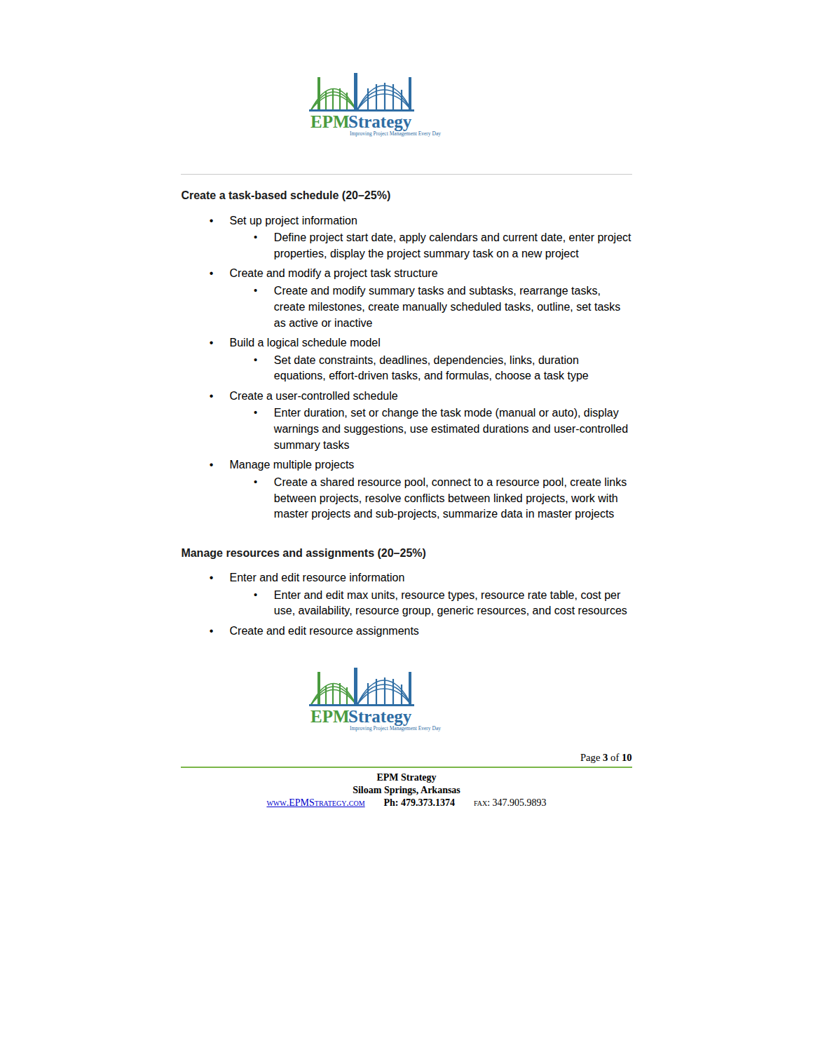EPM Strategy Improving Project Management Every Day
Create a task-based schedule (20–25%)
Set up project information
Define project start date, apply calendars and current date, enter project properties, display the project summary task on a new project
Create and modify a project task structure
Create and modify summary tasks and subtasks, rearrange tasks, create milestones, create manually scheduled tasks, outline, set tasks as active or inactive
Build a logical schedule model
Set date constraints, deadlines, dependencies, links, duration equations, effort-driven tasks, and formulas, choose a task type
Create a user-controlled schedule
Enter duration, set or change the task mode (manual or auto), display warnings and suggestions, use estimated durations and user-controlled summary tasks
Manage multiple projects
Create a shared resource pool, connect to a resource pool, create links between projects, resolve conflicts between linked projects, work with master projects and sub-projects, summarize data in master projects
Manage resources and assignments (20–25%)
Enter and edit resource information
Enter and edit max units, resource types, resource rate table, cost per use, availability, resource group, generic resources, and cost resources
Create and edit resource assignments
EPM Strategy Improving Project Management Every Day
Page 3 of 10
EPM Strategy
Siloam Springs, Arkansas
www.EPMStrategy.com Ph: 479.373.1374 fax: 347.905.9893